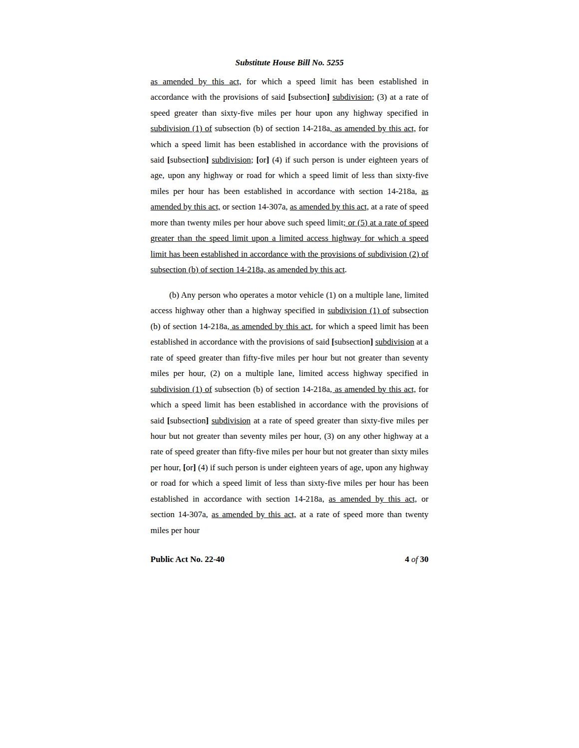Substitute House Bill No. 5255
as amended by this act, for which a speed limit has been established in accordance with the provisions of said [subsection] subdivision; (3) at a rate of speed greater than sixty-five miles per hour upon any highway specified in subdivision (1) of subsection (b) of section 14-218a, as amended by this act, for which a speed limit has been established in accordance with the provisions of said [subsection] subdivision; [or] (4) if such person is under eighteen years of age, upon any highway or road for which a speed limit of less than sixty-five miles per hour has been established in accordance with section 14-218a, as amended by this act, or section 14-307a, as amended by this act, at a rate of speed more than twenty miles per hour above such speed limit; or (5) at a rate of speed greater than the speed limit upon a limited access highway for which a speed limit has been established in accordance with the provisions of subdivision (2) of subsection (b) of section 14-218a, as amended by this act.
(b) Any person who operates a motor vehicle (1) on a multiple lane, limited access highway other than a highway specified in subdivision (1) of subsection (b) of section 14-218a, as amended by this act, for which a speed limit has been established in accordance with the provisions of said [subsection] subdivision at a rate of speed greater than fifty-five miles per hour but not greater than seventy miles per hour, (2) on a multiple lane, limited access highway specified in subdivision (1) of subsection (b) of section 14-218a, as amended by this act, for which a speed limit has been established in accordance with the provisions of said [subsection] subdivision at a rate of speed greater than sixty-five miles per hour but not greater than seventy miles per hour, (3) on any other highway at a rate of speed greater than fifty-five miles per hour but not greater than sixty miles per hour, [or] (4) if such person is under eighteen years of age, upon any highway or road for which a speed limit of less than sixty-five miles per hour has been established in accordance with section 14-218a, as amended by this act, or section 14-307a, as amended by this act, at a rate of speed more than twenty miles per hour
Public Act No. 22-40 4 of 30